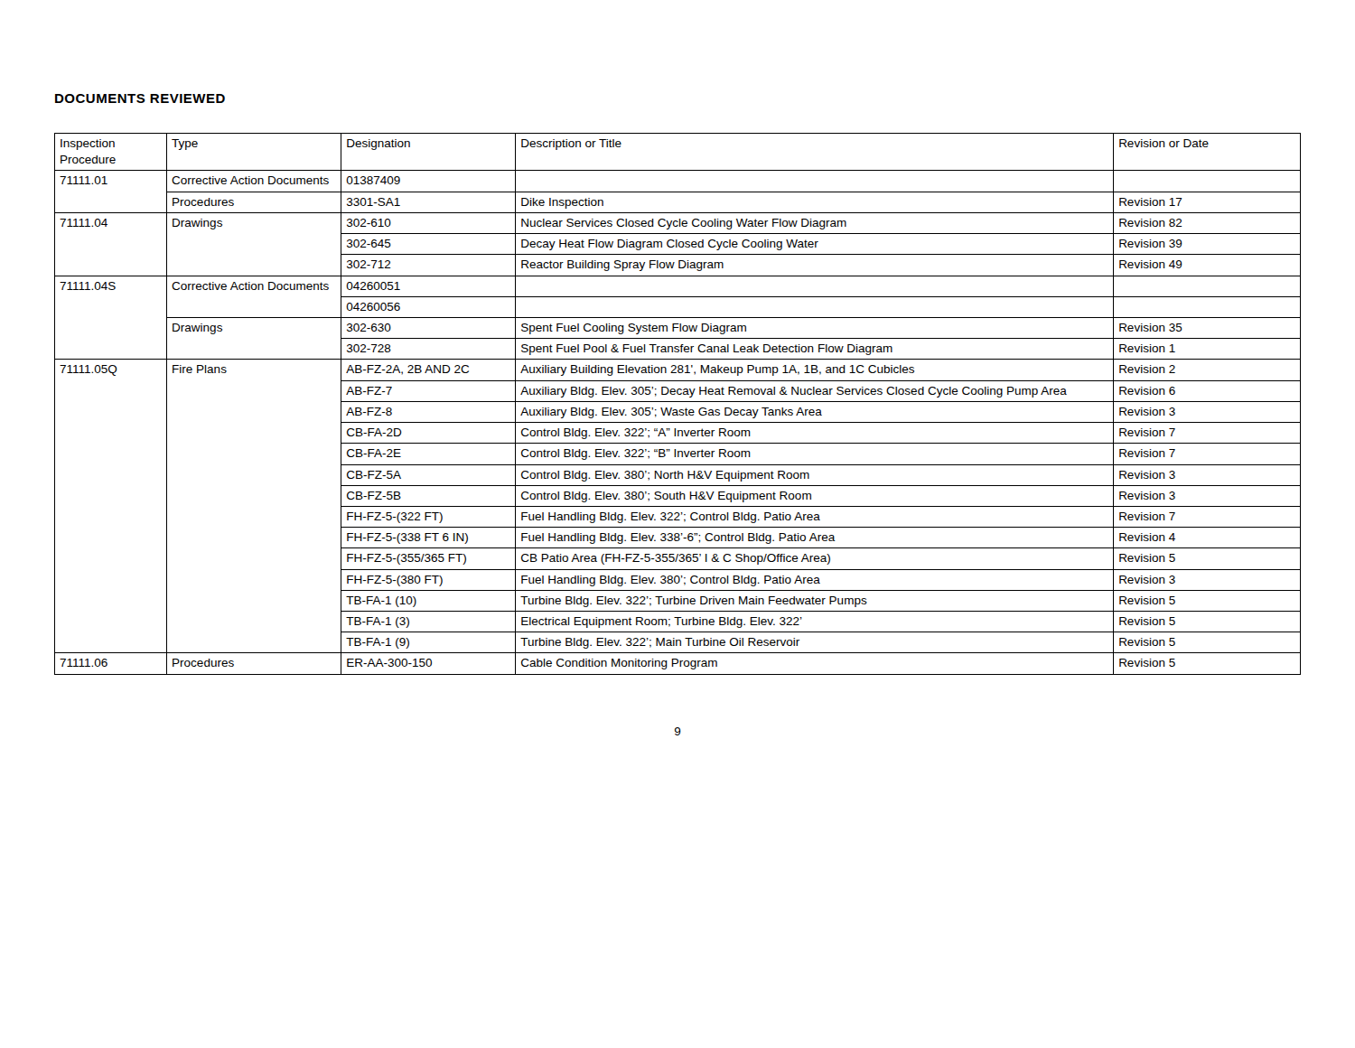DOCUMENTS REVIEWED
| Inspection Procedure | Type | Designation | Description or Title | Revision or Date |
| --- | --- | --- | --- | --- |
| 71111.01 | Corrective Action Documents | 01387409 | | |
| Procedures | 3301-SA1 | Dike Inspection | Revision 17 |
| 71111.04 | Drawings | 302-610 | Nuclear Services Closed Cycle Cooling Water Flow Diagram | Revision 82 |
| 302-645 | Decay Heat Flow Diagram Closed Cycle Cooling Water | Revision 39 |
| 302-712 | Reactor Building Spray Flow Diagram | Revision 49 |
| 71111.04S | Corrective Action Documents | 04260051 | | |
| 04260056 | | |
| Drawings | 302-630 | Spent Fuel Cooling System Flow Diagram | Revision 35 |
| 302-728 | Spent Fuel Pool & Fuel Transfer Canal Leak Detection Flow Diagram | Revision 1 |
| 71111.05Q | Fire Plans | AB-FZ-2A, 2B AND 2C | Auxiliary Building Elevation 281', Makeup Pump 1A, 1B, and 1C Cubicles | Revision 2 |
| AB-FZ-7 | Auxiliary Bldg. Elev. 305’; Decay Heat Removal & Nuclear Services Closed Cycle Cooling Pump Area | Revision 6 |
| AB-FZ-8 | Auxiliary Bldg. Elev. 305’; Waste Gas Decay Tanks Area | Revision 3 |
| CB-FA-2D | Control Bldg. Elev. 322’; “A” Inverter Room | Revision 7 |
| CB-FA-2E | Control Bldg. Elev. 322’; “B” Inverter Room | Revision 7 |
| CB-FZ-5A | Control Bldg. Elev. 380’; North H&V Equipment Room | Revision 3 |
| CB-FZ-5B | Control Bldg. Elev. 380’; South H&V Equipment Room | Revision 3 |
| FH-FZ-5-(322 FT) | Fuel Handling Bldg. Elev. 322’; Control Bldg. Patio Area | Revision 7 |
| FH-FZ-5-(338 FT 6 IN) | Fuel Handling Bldg. Elev. 338’-6”; Control Bldg. Patio Area | Revision 4 |
| FH-FZ-5-(355/365 FT) | CB Patio Area (FH-FZ-5-355/365’ I & C Shop/Office Area) | Revision 5 |
| FH-FZ-5-(380 FT) | Fuel Handling Bldg. Elev. 380’; Control Bldg. Patio Area | Revision 3 |
| TB-FA-1 (10) | Turbine Bldg. Elev. 322’; Turbine Driven Main Feedwater Pumps | Revision 5 |
| TB-FA-1 (3) | Electrical Equipment Room; Turbine Bldg. Elev. 322’ | Revision 5 |
| TB-FA-1 (9) | Turbine Bldg. Elev. 322’; Main Turbine Oil Reservoir | Revision 5 |
| 71111.06 | Procedures | ER-AA-300-150 | Cable Condition Monitoring Program | Revision 5 |
9